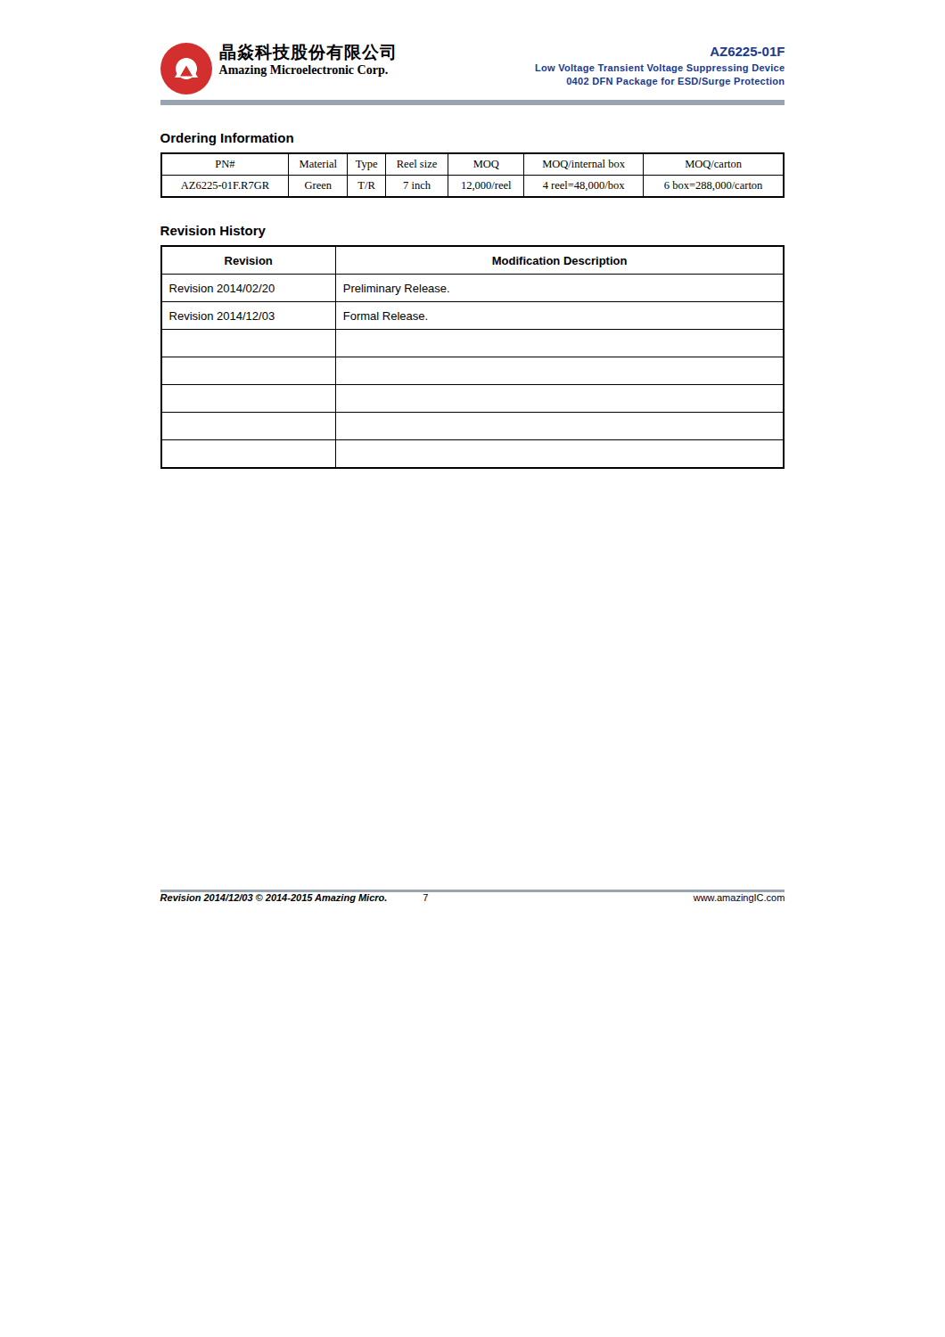晶焱科技股份有限公司
Amazing Microelectronic Corp.
AZ6225-01F
Low Voltage Transient Voltage Suppressing Device
0402 DFN Package for ESD/Surge Protection
Ordering Information
| PN# | Material | Type | Reel size | MOQ | MOQ/internal box | MOQ/carton |
| --- | --- | --- | --- | --- | --- | --- |
| AZ6225-01F.R7GR | Green | T/R | 7 inch | 12,000/reel | 4 reel=48,000/box | 6 box=288,000/carton |
Revision History
| Revision | Modification Description |
| --- | --- |
| Revision 2014/02/20 | Preliminary Release. |
| Revision 2014/12/03 | Formal Release. |
Revision 2014/12/03 © 2014-2015 Amazing Micro. 7 www.amazingIC.com